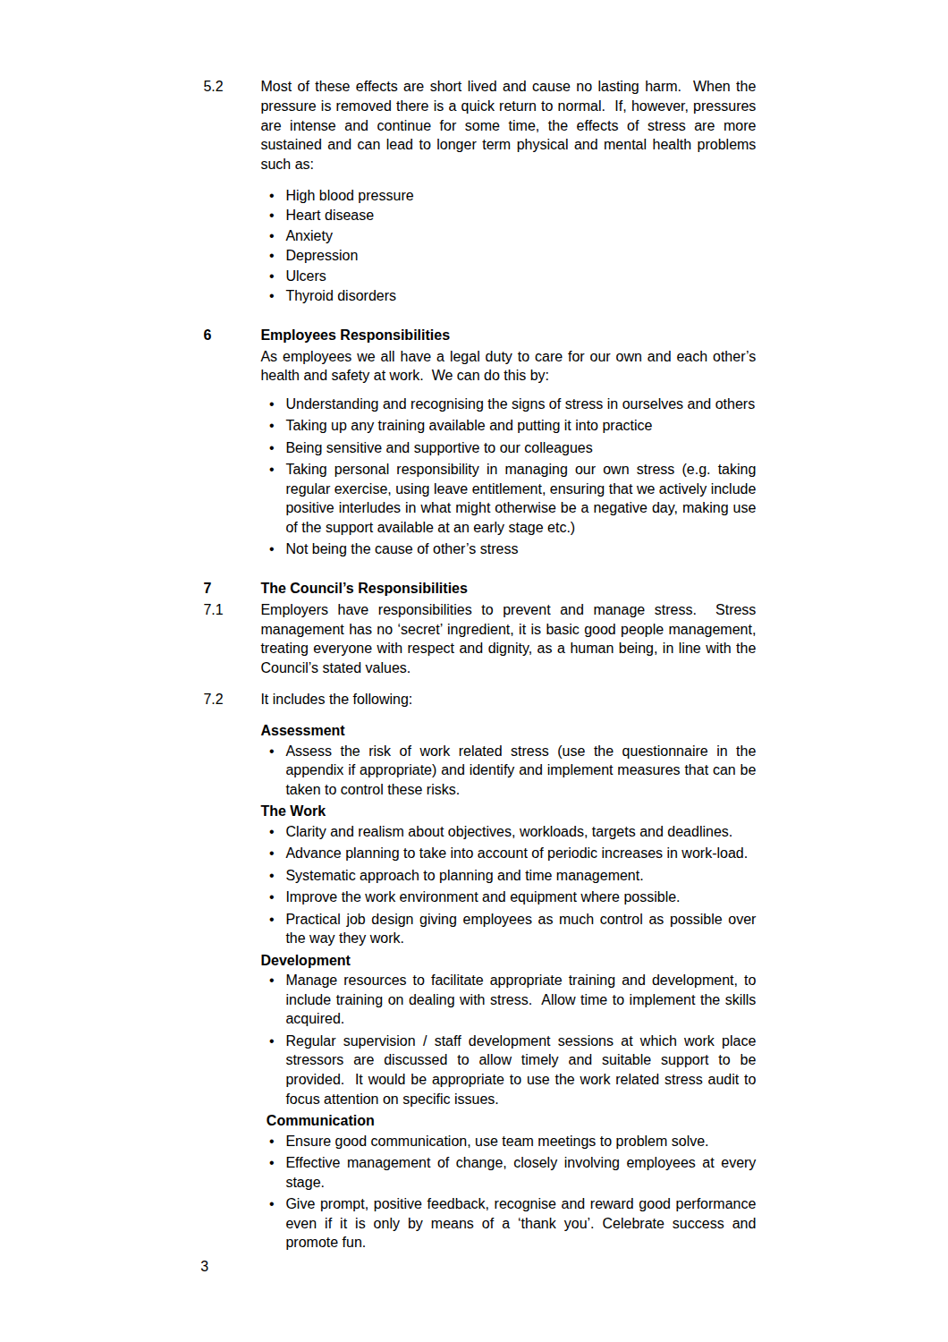5.2
Most of these effects are short lived and cause no lasting harm. When the pressure is removed there is a quick return to normal. If, however, pressures are intense and continue for some time, the effects of stress are more sustained and can lead to longer term physical and mental health problems such as:
High blood pressure
Heart disease
Anxiety
Depression
Ulcers
Thyroid disorders
6
Employees Responsibilities
As employees we all have a legal duty to care for our own and each other’s health and safety at work. We can do this by:
Understanding and recognising the signs of stress in ourselves and others
Taking up any training available and putting it into practice
Being sensitive and supportive to our colleagues
Taking personal responsibility in managing our own stress (e.g. taking regular exercise, using leave entitlement, ensuring that we actively include positive interludes in what might otherwise be a negative day, making use of the support available at an early stage etc.)
Not being the cause of other’s stress
7
The Council’s Responsibilities
7.1
Employers have responsibilities to prevent and manage stress. Stress management has no ‘secret’ ingredient, it is basic good people management, treating everyone with respect and dignity, as a human being, in line with the Council’s stated values.
7.2
It includes the following:
Assessment
Assess the risk of work related stress (use the questionnaire in the appendix if appropriate) and identify and implement measures that can be taken to control these risks.
The Work
Clarity and realism about objectives, workloads, targets and deadlines.
Advance planning to take into account of periodic increases in work-load.
Systematic approach to planning and time management.
Improve the work environment and equipment where possible.
Practical job design giving employees as much control as possible over the way they work.
Development
Manage resources to facilitate appropriate training and development, to include training on dealing with stress. Allow time to implement the skills acquired.
Regular supervision / staff development sessions at which work place stressors are discussed to allow timely and suitable support to be provided. It would be appropriate to use the work related stress audit to focus attention on specific issues.
Communication
Ensure good communication, use team meetings to problem solve.
Effective management of change, closely involving employees at every stage.
Give prompt, positive feedback, recognise and reward good performance even if it is only by means of a ‘thank you’. Celebrate success and promote fun.
3